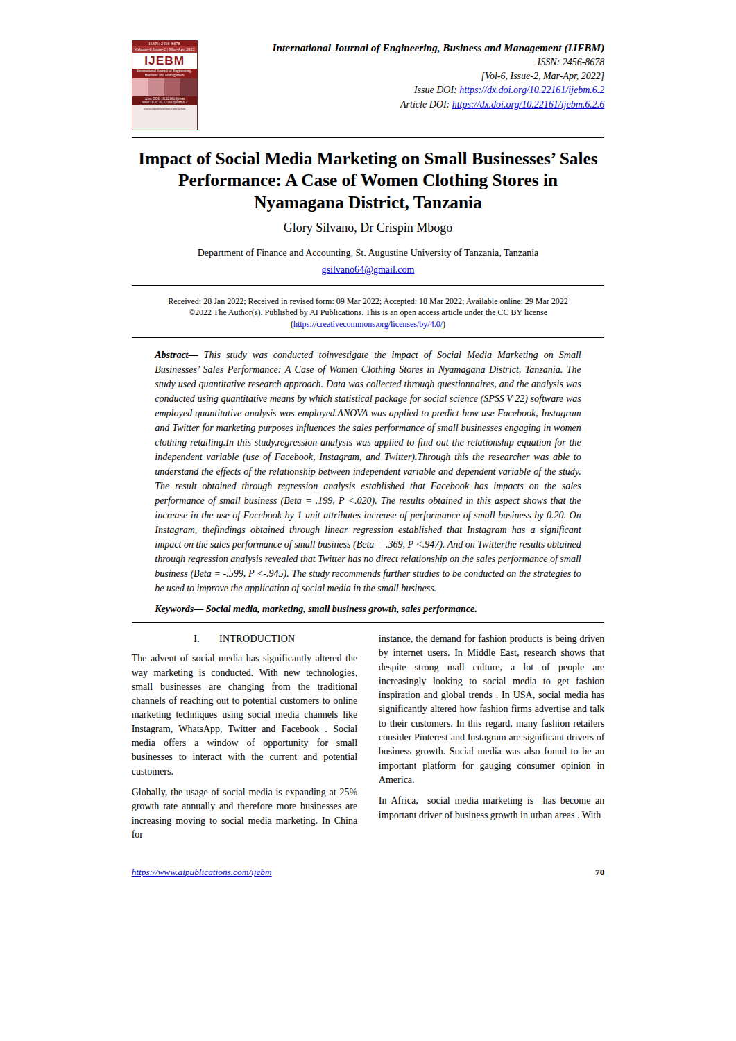ISSN: 2456-8678
Volume-6 Issue-2 | Mar-Apr 2022
IJEBM
International Journal of Engineering,
Business and Management
Also DOI: 10.22161/ijebm
Issue DOI: 10.22161/ijebm.6.2
www.aipublications.com/ijebm
International Journal of Engineering, Business and Management (IJEBM)
ISSN: 2456-8678
[Vol-6, Issue-2, Mar-Apr, 2022]
Issue DOI: https://dx.doi.org/10.22161/ijebm.6.2
Article DOI: https://dx.doi.org/10.22161/ijebm.6.2.6
Impact of Social Media Marketing on Small Businesses’ Sales Performance: A Case of Women Clothing Stores in Nyamagana District, Tanzania
Glory Silvano, Dr Crispin Mbogo
Department of Finance and Accounting, St. Augustine University of Tanzania, Tanzania
gsilvano64@gmail.com
Received: 28 Jan 2022; Received in revised form: 09 Mar 2022; Accepted: 18 Mar 2022; Available online: 29 Mar 2022
©2022 The Author(s). Published by AI Publications. This is an open access article under the CC BY license
(https://creativecommons.org/licenses/by/4.0/)
Abstract— This study was conducted toinvestigate the impact of Social Media Marketing on Small Businesses’ Sales Performance: A Case of Women Clothing Stores in Nyamagana District, Tanzania. The study used quantitative research approach. Data was collected through questionnaires, and the analysis was conducted using quantitative means by which statistical package for social science (SPSS V 22) software was employed quantitative analysis was employed.ANOVA was applied to predict how use Facebook, Instagram and Twitter for marketing purposes influences the sales performance of small businesses engaging in women clothing retailing.In this study,regression analysis was applied to find out the relationship equation for the independent variable (use of Facebook, Instagram, and Twitter). Through this the researcher was able to understand the effects of the relationship between independent variable and dependent variable of the study. The result obtained through regression analysis established that Facebook has impacts on the sales performance of small business (Beta = .199, P <.020). The results obtained in this aspect shows that the increase in the use of Facebook by 1 unit attributes increase of performance of small business by 0.20. On Instagram, thefindings obtained through linear regression established that Instagram has a significant impact on the sales performance of small business (Beta = .369, P <.947). And on Twitterthe results obtained through regression analysis revealed that Twitter has no direct relationship on the sales performance of small business (Beta = -.599, P <-.945). The study recommends further studies to be conducted on the strategies to be used to improve the application of social media in the small business.
Keywords— Social media, marketing, small business growth, sales performance.
I. INTRODUCTION
The advent of social media has significantly altered the way marketing is conducted. With new technologies, small businesses are changing from the traditional channels of reaching out to potential customers to online marketing techniques using social media channels like Instagram, WhatsApp, Twitter and Facebook . Social media offers a window of opportunity for small businesses to interact with the current and potential customers.
Globally, the usage of social media is expanding at 25% growth rate annually and therefore more businesses are increasing moving to social media marketing. In China for
instance, the demand for fashion products is being driven by internet users. In Middle East, research shows that despite strong mall culture, a lot of people are increasingly looking to social media to get fashion inspiration and global trends . In USA, social media has significantly altered how fashion firms advertise and talk to their customers. In this regard, many fashion retailers consider Pinterest and Instagram are significant drivers of business growth. Social media was also found to be an important platform for gauging consumer opinion in America.
In Africa, social media marketing is has become an important driver of business growth in urban areas . With
https://www.aipublications.com/ijebm
70